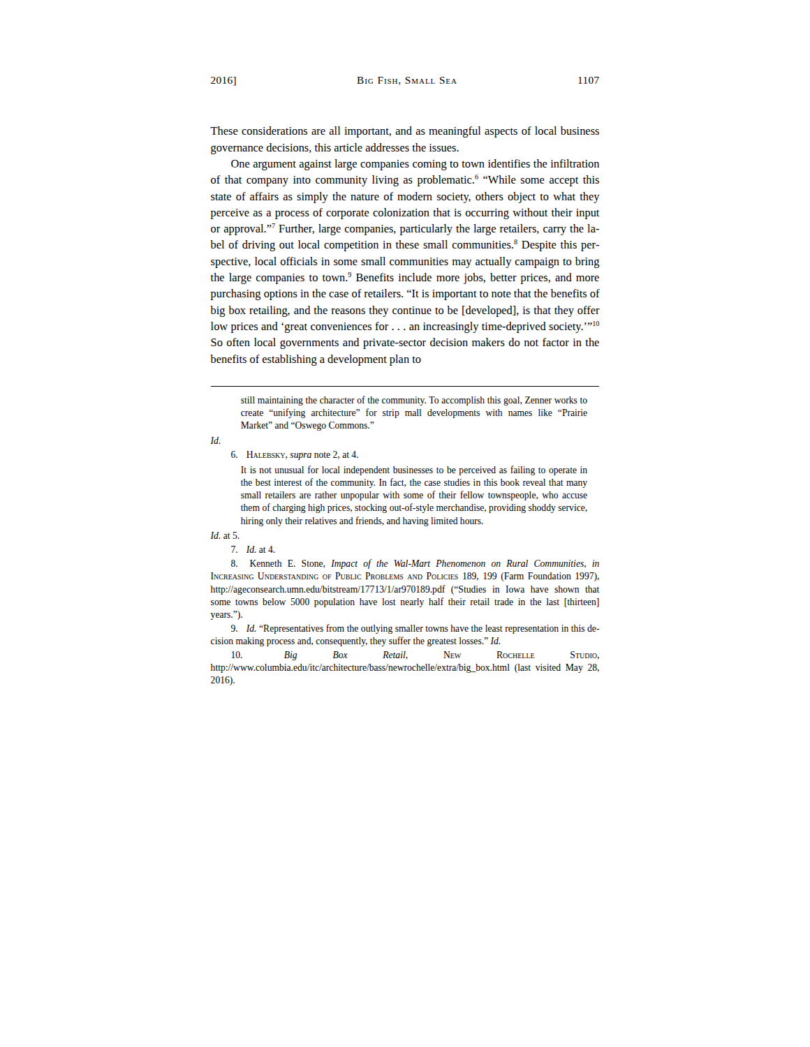2016] Big Fish, Small Sea 1107
These considerations are all important, and as meaningful aspects of local business governance decisions, this article addresses the issues.
One argument against large companies coming to town identifies the infiltration of that company into community living as problematic.6 “While some accept this state of affairs as simply the nature of modern society, others object to what they perceive as a process of corporate colonization that is occurring without their input or approval.”7 Further, large companies, particularly the large retailers, carry the label of driving out local competition in these small communities.8 Despite this perspective, local officials in some small communities may actually campaign to bring the large companies to town.9 Benefits include more jobs, better prices, and more purchasing options in the case of retailers. “It is important to note that the benefits of big box retailing, and the reasons they continue to be [developed], is that they offer low prices and ‘great conveniences for . . . an increasingly time-deprived society.’”10 So often local governments and private-sector decision makers do not factor in the benefits of establishing a development plan to
still maintaining the character of the community. To accomplish this goal, Zenner works to create “unifying architecture” for strip mall developments with names like “Prairie Market” and “Oswego Commons.”
Id.
6. Halebsky, supra note 2, at 4.
It is not unusual for local independent businesses to be perceived as failing to operate in the best interest of the community. In fact, the case studies in this book reveal that many small retailers are rather unpopular with some of their fellow townspeople, who accuse them of charging high prices, stocking out-of-style merchandise, providing shoddy service, hiring only their relatives and friends, and having limited hours.
Id. at 5.
7. Id. at 4.
8. Kenneth E. Stone, Impact of the Wal-Mart Phenomenon on Rural Communities, in Increasing Understanding of Public Problems and Policies 189, 199 (Farm Foundation 1997), http://ageconsearch.umn.edu/bitstream/17713/1/ar970189.pdf (“Studies in Iowa have shown that some towns below 5000 population have lost nearly half their retail trade in the last [thirteen] years.”).
9. Id. “Representatives from the outlying smaller towns have the least representation in this decision making process and, consequently, they suffer the greatest losses.” Id.
10. Big Box Retail, New Rochelle Studio, http://www.columbia.edu/itc/architecture/bass/newrochelle/extra/big_box.html (last visited May 28, 2016).